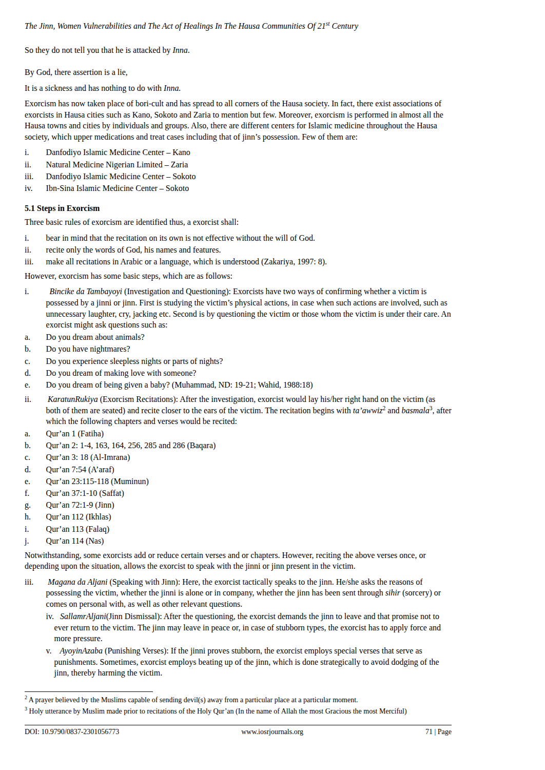The Jinn, Women Vulnerabilities and The Act of Healings In The Hausa Communities Of 21st Century
So they do not tell you that he is attacked by Inna.
By God, there assertion is a lie,
It is a sickness and has nothing to do with Inna.
Exorcism has now taken place of bori-cult and has spread to all corners of the Hausa society. In fact, there exist associations of exorcists in Hausa cities such as Kano, Sokoto and Zaria to mention but few. Moreover, exorcism is performed in almost all the Hausa towns and cities by individuals and groups. Also, there are different centers for Islamic medicine throughout the Hausa society, which upper medications and treat cases including that of jinn’s possession. Few of them are:
i. Danfodiyo Islamic Medicine Center – Kano
ii. Natural Medicine Nigerian Limited – Zaria
iii. Danfodiyo Islamic Medicine Center – Sokoto
iv. Ibn-Sina Islamic Medicine Center – Sokoto
5.1 Steps in Exorcism
Three basic rules of exorcism are identified thus, a exorcist shall:
i. bear in mind that the recitation on its own is not effective without the will of God.
ii. recite only the words of God, his names and features.
iii. make all recitations in Arabic or a language, which is understood (Zakariya, 1997: 8).
However, exorcism has some basic steps, which are as follows:
i. Bincike da Tambayoyi (Investigation and Questioning): Exorcists have two ways of confirming whether a victim is possessed by a jinni or jinn. First is studying the victim’s physical actions, in case when such actions are involved, such as unnecessary laughter, cry, jacking etc. Second is by questioning the victim or those whom the victim is under their care. An exorcist might ask questions such as:
a. Do you dream about animals?
b. Do you have nightmares?
c. Do you experience sleepless nights or parts of nights?
d. Do you dream of making love with someone?
e. Do you dream of being given a baby? (Muhammad, ND: 19-21; Wahid, 1988:18)
ii. KaratunRukiya (Exorcism Recitations): After the investigation, exorcist would lay his/her right hand on the victim (as both of them are seated) and recite closer to the ears of the victim. The recitation begins with ta’awwiz2 and basmala3, after which the following chapters and verses would be recited:
a. Qur’an 1 (Fatiha)
b. Qur’an 2: 1-4, 163, 164, 256, 285 and 286 (Baqara)
c. Qur’an 3: 18 (Al-Imrana)
d. Qur’an 7:54 (A’araf)
e. Qur’an 23:115-118 (Muminun)
f. Qur’an 37:1-10 (Saffat)
g. Qur’an 72:1-9 (Jinn)
h. Qur’an 112 (Ikhlas)
i. Qur’an 113 (Falaq)
j. Qur’an 114 (Nas)
Notwithstanding, some exorcists add or reduce certain verses and or chapters. However, reciting the above verses once, or depending upon the situation, allows the exorcist to speak with the jinni or jinn present in the victim.
iii. Magana da Aljani (Speaking with Jinn): Here, the exorcist tactically speaks to the jinn. He/she asks the reasons of possessing the victim, whether the jinni is alone or in company, whether the jinn has been sent through sihir (sorcery) or comes on personal with, as well as other relevant questions.
iv. SallamrAljani(Jinn Dismissal): After the questioning, the exorcist demands the jinn to leave and that promise not to ever return to the victim. The jinn may leave in peace or, in case of stubborn types, the exorcist has to apply force and more pressure.
v. AyoyinAzaba (Punishing Verses): If the jinni proves stubborn, the exorcist employs special verses that serve as punishments. Sometimes, exorcist employs beating up of the jinn, which is done strategically to avoid dodging of the jinn, thereby harming the victim.
2 A prayer believed by the Muslims capable of sending devil(s) away from a particular place at a particular moment.
3 Holy utterance by Muslim made prior to recitations of the Holy Qur’an (In the name of Allah the most Gracious the most Merciful)
DOI: 10.9790/0837-2301056773 www.iosrjournals.org 71 | Page